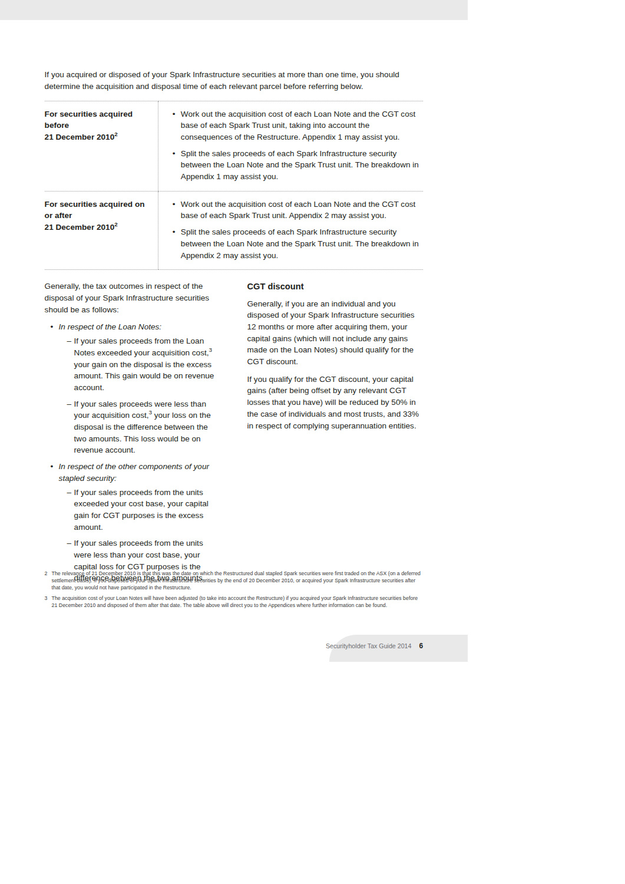If you acquired or disposed of your Spark Infrastructure securities at more than one time, you should determine the acquisition and disposal time of each relevant parcel before referring below.
| For securities acquired before 21 December 2010 2 | Work out the acquisition cost of each Loan Note and the CGT cost base of each Spark Trust unit, taking into account the consequences of the Restructure. Appendix 1 may assist you. Split the sales proceeds of each Spark Infrastructure security between the Loan Note and the Spark Trust unit. The breakdown in Appendix 1 may assist you. |
| For securities acquired on or after 21 December 2010 2 | Work out the acquisition cost of each Loan Note and the CGT cost base of each Spark Trust unit. Appendix 2 may assist you. Split the sales proceeds of each Spark Infrastructure security between the Loan Note and the Spark Trust unit. The breakdown in Appendix 2 may assist you. |
Generally, the tax outcomes in respect of the disposal of your Spark Infrastructure securities should be as follows:
In respect of the Loan Notes:
If your sales proceeds from the Loan Notes exceeded your acquisition cost,3 your gain on the disposal is the excess amount. This gain would be on revenue account.
If your sales proceeds were less than your acquisition cost,3 your loss on the disposal is the difference between the two amounts. This loss would be on revenue account.
In respect of the other components of your stapled security:
If your sales proceeds from the units exceeded your cost base, your capital gain for CGT purposes is the excess amount.
If your sales proceeds from the units were less than your cost base, your capital loss for CGT purposes is the difference between the two amounts.
CGT discount
Generally, if you are an individual and you disposed of your Spark Infrastructure securities 12 months or more after acquiring them, your capital gains (which will not include any gains made on the Loan Notes) should qualify for the CGT discount.
If you qualify for the CGT discount, your capital gains (after being offset by any relevant CGT losses that you have) will be reduced by 50% in the case of individuals and most trusts, and 33% in respect of complying superannuation entities.
2
The relevance of 21 December 2010 is that this was the date on which the Restructured dual stapled Spark securities were first traded on the ASX (on a deferred settlement basis). If you disposed of your Spark Infrastructure securities by the end of 20 December 2010, or acquired your Spark Infrastructure securities after that date, you would not have participated in the Restructure.
3
The acquisition cost of your Loan Notes will have been adjusted (to take into account the Restructure) if you acquired your Spark Infrastructure securities before 21 December 2010 and disposed of them after that date. The table above will direct you to the Appendices where further information can be found.
Securityholder Tax Guide 2014 6